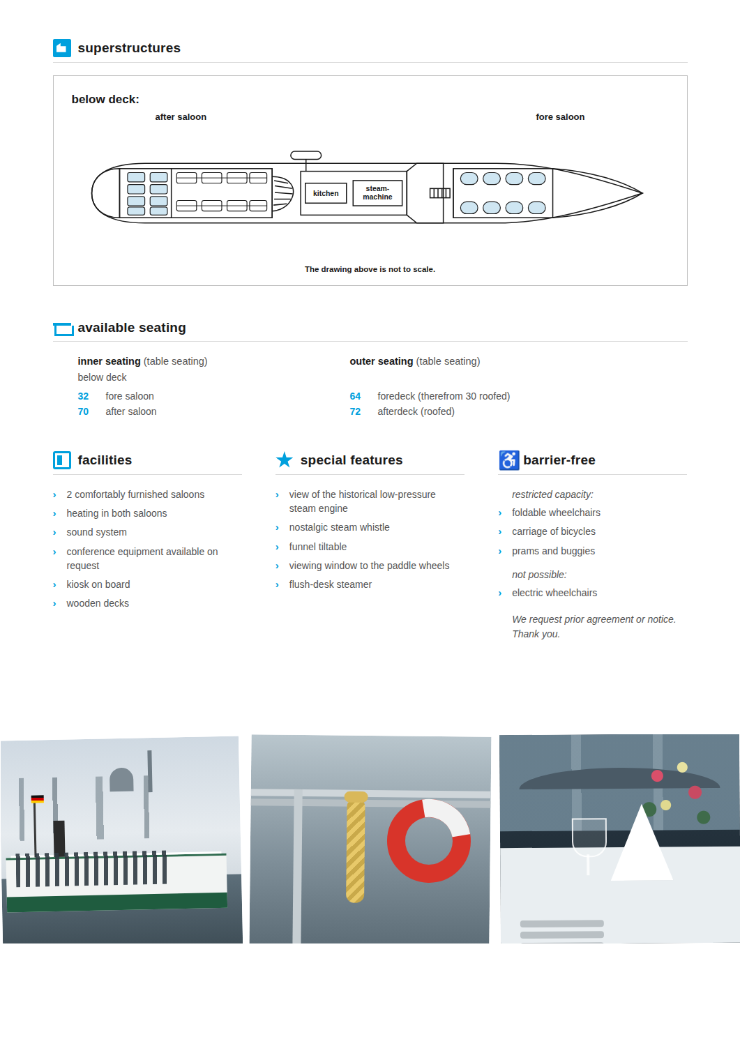superstructures
below deck:
after saloon fore saloon
kitchen steam- machine
The drawing above is not to scale.
available seating
inner seating (table seating)
below deck
32 fore saloon
70 after saloon
outer seating (table seating)
64 foredeck (therefrom 30 roofed)
72 afterdeck (roofed)
facilities
2 comfortably furnished saloons
heating in both saloons
sound system
conference equipment available on request
kiosk on board
wooden decks
special features
view of the historical low-pressure steam engine
nostalgic steam whistle
funnel tiltable
viewing window to the paddle wheels
flush-desk steamer
♿
barrier-free
restricted capacity:
foldable wheelchairs
carriage of bicycles
prams and buggies
not possible:
electric wheelchairs
We request prior agreement or notice.
Thank you.